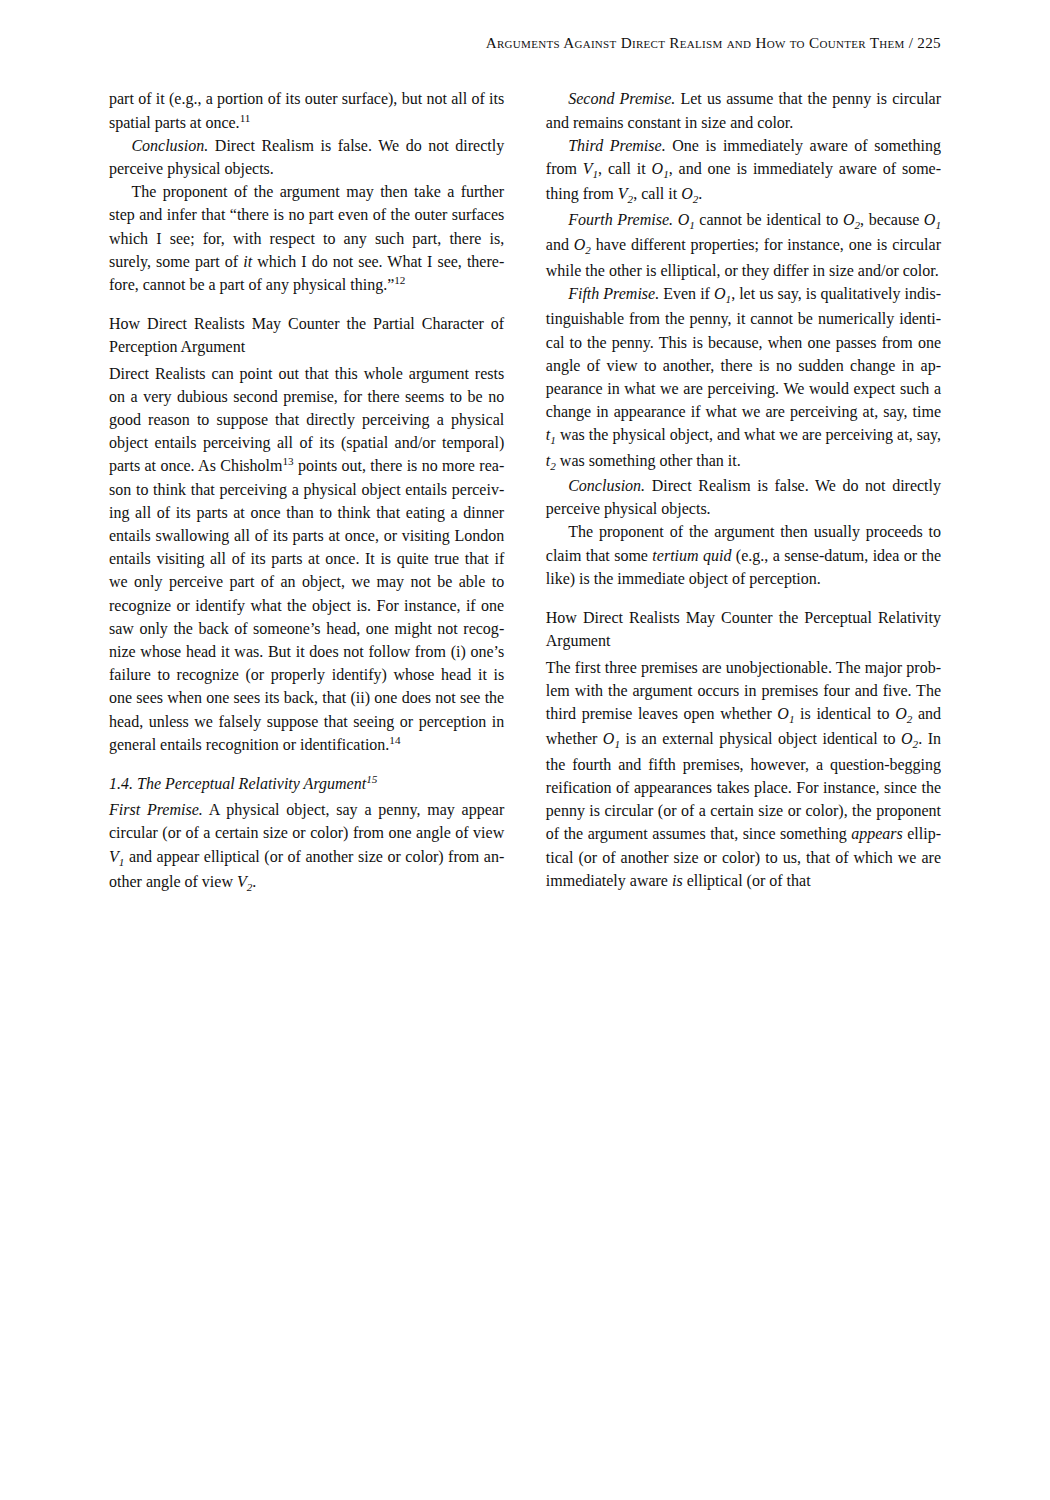Arguments Against Direct Realism and How to Counter Them / 225
part of it (e.g., a portion of its outer surface), but not all of its spatial parts at once.11
Conclusion. Direct Realism is false. We do not directly perceive physical objects.
The proponent of the argument may then take a further step and infer that “there is no part even of the outer surfaces which I see; for, with respect to any such part, there is, surely, some part of it which I do not see. What I see, therefore, cannot be a part of any physical thing.”12
How Direct Realists May Counter the Partial Character of Perception Argument
Direct Realists can point out that this whole argument rests on a very dubious second premise, for there seems to be no good reason to suppose that directly perceiving a physical object entails perceiving all of its (spatial and/or temporal) parts at once. As Chisholm13 points out, there is no more reason to think that perceiving a physical object entails perceiving all of its parts at once than to think that eating a dinner entails swallowing all of its parts at once, or visiting London entails visiting all of its parts at once. It is quite true that if we only perceive part of an object, we may not be able to recognize or identify what the object is. For instance, if one saw only the back of someone’s head, one might not recognize whose head it was. But it does not follow from (i) one’s failure to recognize (or properly identify) whose head it is one sees when one sees its back, that (ii) one does not see the head, unless we falsely suppose that seeing or perception in general entails recognition or identification.14
1.4. The Perceptual Relativity Argument15
First Premise. A physical object, say a penny, may appear circular (or of a certain size or color) from one angle of view V1 and appear elliptical (or of another size or color) from another angle of view V2.
Second Premise. Let us assume that the penny is circular and remains constant in size and color.
Third Premise. One is immediately aware of something from V1, call it O1, and one is immediately aware of something from V2, call it O2.
Fourth Premise. O1 cannot be identical to O2, because O1 and O2 have different properties; for instance, one is circular while the other is elliptical, or they differ in size and/or color.
Fifth Premise. Even if O1, let us say, is qualitatively indistinguishable from the penny, it cannot be numerically identical to the penny. This is because, when one passes from one angle of view to another, there is no sudden change in appearance in what we are perceiving. We would expect such a change in appearance if what we are perceiving at, say, time t1 was the physical object, and what we are perceiving at, say, t2 was something other than it.
Conclusion. Direct Realism is false. We do not directly perceive physical objects.
The proponent of the argument then usually proceeds to claim that some tertium quid (e.g., a sense-datum, idea or the like) is the immediate object of perception.
How Direct Realists May Counter the Perceptual Relativity Argument
The first three premises are unobjectionable. The major problem with the argument occurs in premises four and five. The third premise leaves open whether O1 is identical to O2 and whether O1 is an external physical object identical to O2. In the fourth and fifth premises, however, a question-begging reification of appearances takes place. For instance, since the penny is circular (or of a certain size or color), the proponent of the argument assumes that, since something appears elliptical (or of another size or color) to us, that of which we are immediately aware is elliptical (or of that